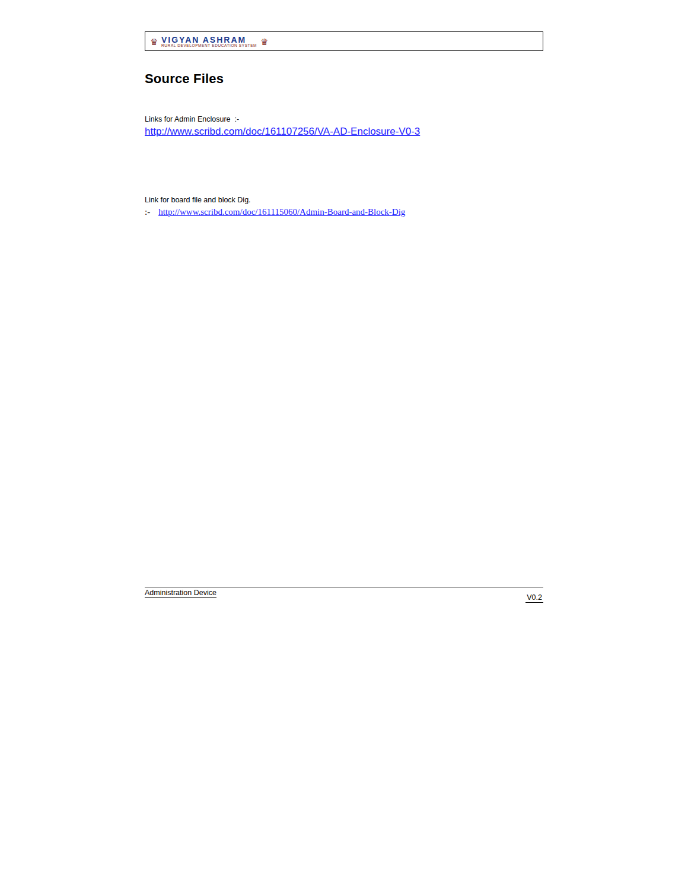♛ VIGYAN ASHRAM Rural Development Education System ♛
Source Files
Links for Admin Enclosure :-
http://www.scribd.com/doc/161107256/VA-AD-Enclosure-V0-3
Link for board file and block Dig.
:- http://www.scribd.com/doc/161115060/Admin-Board-and-Block-Dig
Administration Device V0.2